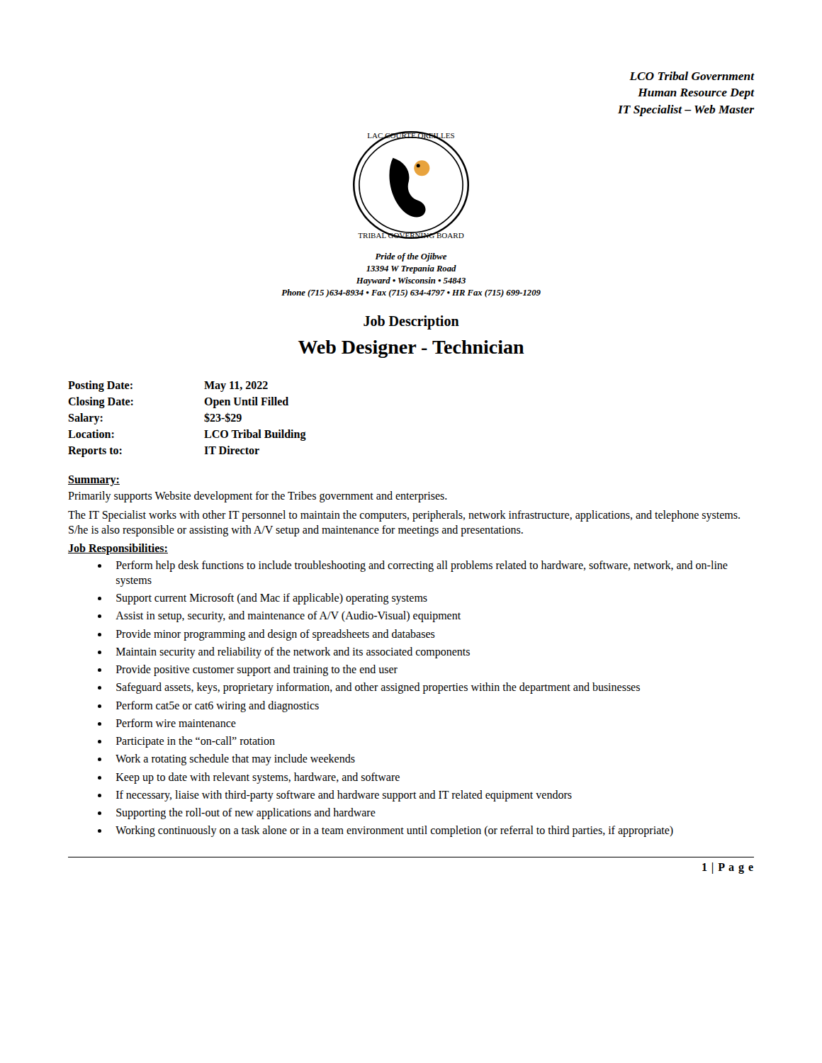LCO Tribal Government
Human Resource Dept
IT Specialist – Web Master
Pride of the Ojibwe
13394 W Trepania Road
Hayward • Wisconsin • 54843
Phone (715 )634-8934 • Fax (715) 634-4797 • HR Fax (715) 699-1209
Job Description
Web Designer - Technician
| Posting Date: | May 11, 2022 |
| Closing Date: | Open Until Filled |
| Salary: | $23-$29 |
| Location: | LCO Tribal Building |
| Reports to: | IT Director |
Summary:
Primarily supports Website development for the Tribes government and enterprises.
The IT Specialist works with other IT personnel to maintain the computers, peripherals, network infrastructure, applications, and telephone systems. S/he is also responsible or assisting with A/V setup and maintenance for meetings and presentations.
Job Responsibilities:
Perform help desk functions to include troubleshooting and correcting all problems related to hardware, software, network, and on-line systems
Support current Microsoft (and Mac if applicable) operating systems
Assist in setup, security, and maintenance of A/V (Audio-Visual) equipment
Provide minor programming and design of spreadsheets and databases
Maintain security and reliability of the network and its associated components
Provide positive customer support and training to the end user
Safeguard assets, keys, proprietary information, and other assigned properties within the department and businesses
Perform cat5e or cat6 wiring and diagnostics
Perform wire maintenance
Participate in the “on-call” rotation
Work a rotating schedule that may include weekends
Keep up to date with relevant systems, hardware, and software
If necessary, liaise with third-party software and hardware support and IT related equipment vendors
Supporting the roll-out of new applications and hardware
Working continuously on a task alone or in a team environment until completion (or referral to third parties, if appropriate)
1 | P a g e